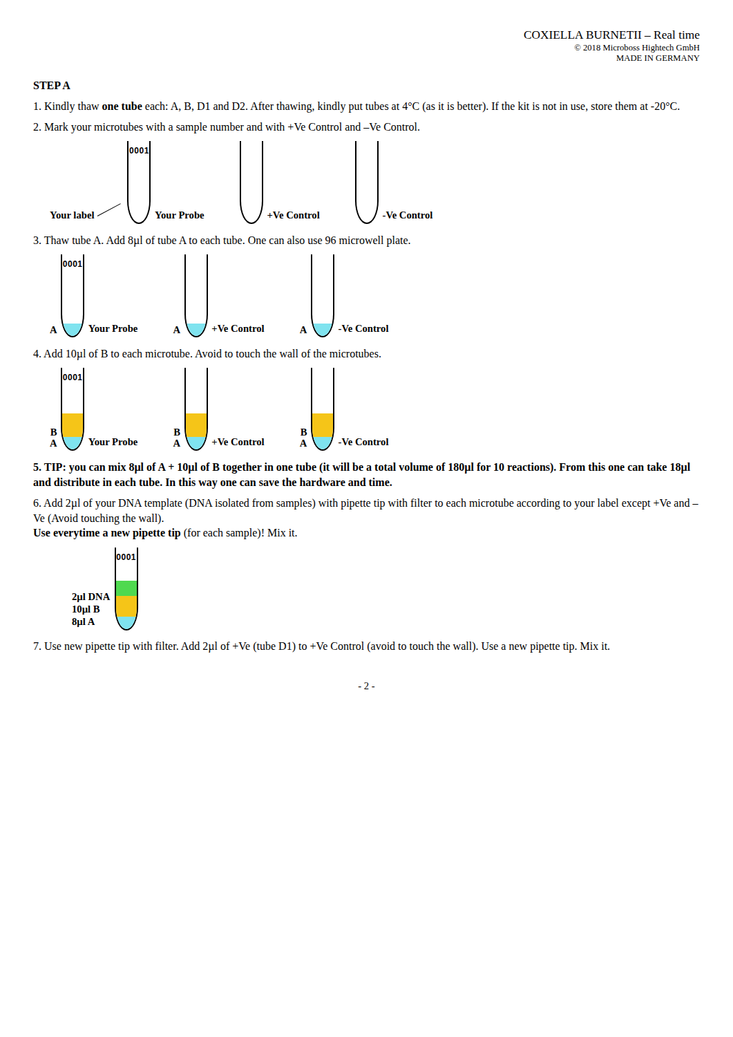COXIELLA BURNETII – Real time
© 2018 Microboss Hightech GmbH
MADE IN GERMANY
STEP A
1. Kindly thaw one tube each: A, B, D1 and D2. After thawing, kindly put tubes at 4°C (as it is better). If the kit is not in use, store them at -20°C.
2. Mark your microtubes with a sample number and with +Ve Control and –Ve Control.
Your label
0001
Your Probe
+Ve Control
-Ve Control
3. Thaw tube A. Add 8µl of tube A to each tube. One can also use 96 microwell plate.
A
0001
Your Probe
A
+Ve Control
A
-Ve Control
4. Add 10µl of B to each microtube. Avoid to touch the wall of the microtubes.
BA
0001
Your Probe
BA
+Ve Control
BA
-Ve Control
5. TIP: you can mix 8µl of A + 10µl of B together in one tube (it will be a total volume of 180µl for 10 reactions). From this one can take 18µl and distribute in each tube. In this way one can save the hardware and time.
6. Add 2µl of your DNA template (DNA isolated from samples) with pipette tip with filter to each microtube according to your label except +Ve and –Ve (Avoid touching the wall).
Use everytime a new pipette tip (for each sample)! Mix it.
2µl DNA 10µl B 8µl A
0001
7. Use new pipette tip with filter. Add 2µl of +Ve (tube D1) to +Ve Control (avoid to touch the wall). Use a new pipette tip. Mix it.
- 2 -